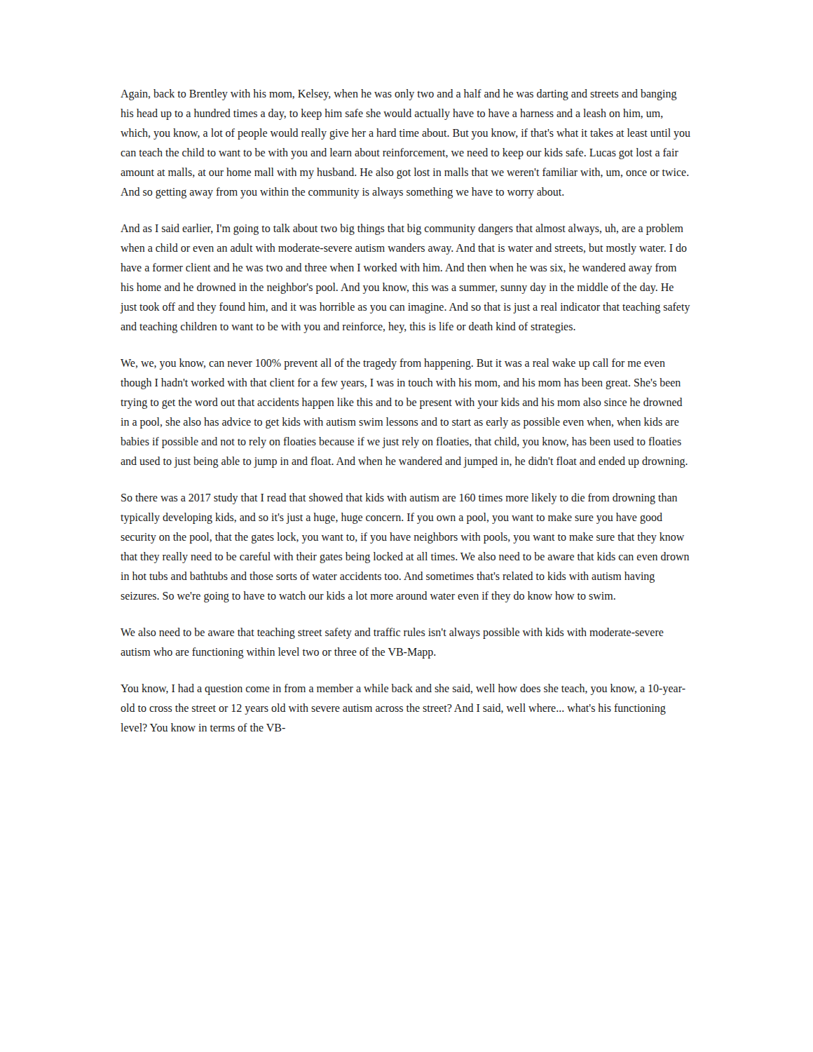Again, back to Brentley with his mom, Kelsey, when he was only two and a half and he was darting and streets and banging his head up to a hundred times a day, to keep him safe she would actually have to have a harness and a leash on him, um, which, you know, a lot of people would really give her a hard time about. But you know, if that's what it takes at least until you can teach the child to want to be with you and learn about reinforcement, we need to keep our kids safe. Lucas got lost a fair amount at malls, at our home mall with my husband. He also got lost in malls that we weren't familiar with, um, once or twice. And so getting away from you within the community is always something we have to worry about.
And as I said earlier, I'm going to talk about two big things that big community dangers that almost always, uh, are a problem when a child or even an adult with moderate-severe autism wanders away. And that is water and streets, but mostly water. I do have a former client and he was two and three when I worked with him. And then when he was six, he wandered away from his home and he drowned in the neighbor's pool. And you know, this was a summer, sunny day in the middle of the day. He just took off and they found him, and it was horrible as you can imagine. And so that is just a real indicator that teaching safety and teaching children to want to be with you and reinforce, hey, this is life or death kind of strategies.
We, we, you know, can never 100% prevent all of the tragedy from happening. But it was a real wake up call for me even though I hadn't worked with that client for a few years, I was in touch with his mom, and his mom has been great. She's been trying to get the word out that accidents happen like this and to be present with your kids and his mom also since he drowned in a pool, she also has advice to get kids with autism swim lessons and to start as early as possible even when, when kids are babies if possible and not to rely on floaties because if we just rely on floaties, that child, you know, has been used to floaties and used to just being able to jump in and float. And when he wandered and jumped in, he didn't float and ended up drowning.
So there was a 2017 study that I read that showed that kids with autism are 160 times more likely to die from drowning than typically developing kids, and so it's just a huge, huge concern. If you own a pool, you want to make sure you have good security on the pool, that the gates lock, you want to, if you have neighbors with pools, you want to make sure that they know that they really need to be careful with their gates being locked at all times. We also need to be aware that kids can even drown in hot tubs and bathtubs and those sorts of water accidents too. And sometimes that's related to kids with autism having seizures. So we're going to have to watch our kids a lot more around water even if they do know how to swim.
We also need to be aware that teaching street safety and traffic rules isn't always possible with kids with moderate-severe autism who are functioning within level two or three of the VB-Mapp.
You know, I had a question come in from a member a while back and she said, well how does she teach, you know, a 10-year-old to cross the street or 12 years old with severe autism across the street? And I said, well where... what's his functioning level? You know in terms of the VB-